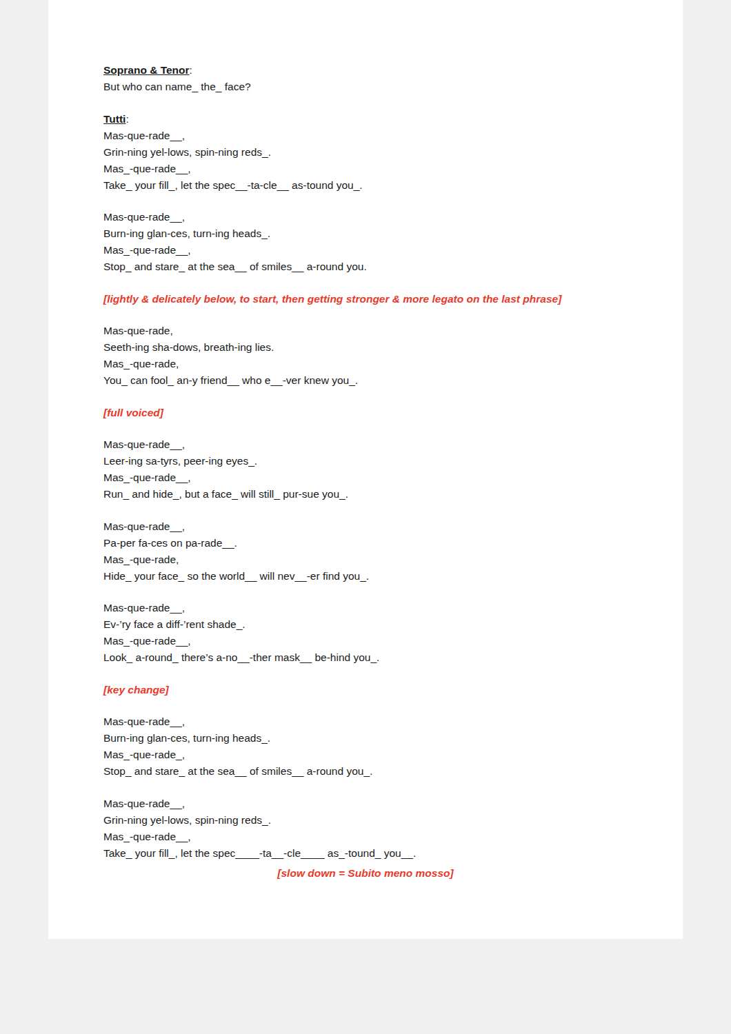Soprano & Tenor:
But who can name_ the_ face?
Tutti:
Mas-que-rade__,
Grin-ning yel-lows, spin-ning reds_.
Mas_-que-rade__,
Take_ your fill_, let the spec__-ta-cle__ as-tound you_.
Mas-que-rade__,
Burn-ing glan-ces, turn-ing heads_.
Mas_-que-rade__,
Stop_ and stare_ at the sea__ of smiles__ a-round you.
[lightly & delicately below, to start, then getting stronger & more legato on the last phrase]
Mas-que-rade,
Seeth-ing sha-dows, breath-ing lies.
Mas_-que-rade,
You_ can fool_ an-y friend__ who e__-ver knew you_.
[full voiced]
Mas-que-rade__,
Leer-ing sa-tyrs, peer-ing eyes_.
Mas_-que-rade__,
Run_ and hide_, but a face_ will still_ pur-sue you_.
Mas-que-rade__,
Pa-per fa-ces on pa-rade__.
Mas_-que-rade,
Hide_ your face_ so the world__ will nev__-er find you_.
Mas-que-rade__,
Ev-’ry face a diff-’rent shade_.
Mas_-que-rade__,
Look_ a-round_ there’s a-no__-ther mask__ be-hind you_.
[key change]
Mas-que-rade__,
Burn-ing glan-ces, turn-ing heads_.
Mas_-que-rade_,
Stop_ and stare_ at the sea__ of smiles__ a-round you_.
Mas-que-rade__,
Grin-ning yel-lows, spin-ning reds_.
Mas_-que-rade__,
Take_ your fill_, let the spec____-ta__-cle____ as_-tound_ you__.
[slow down = Subito meno mosso]